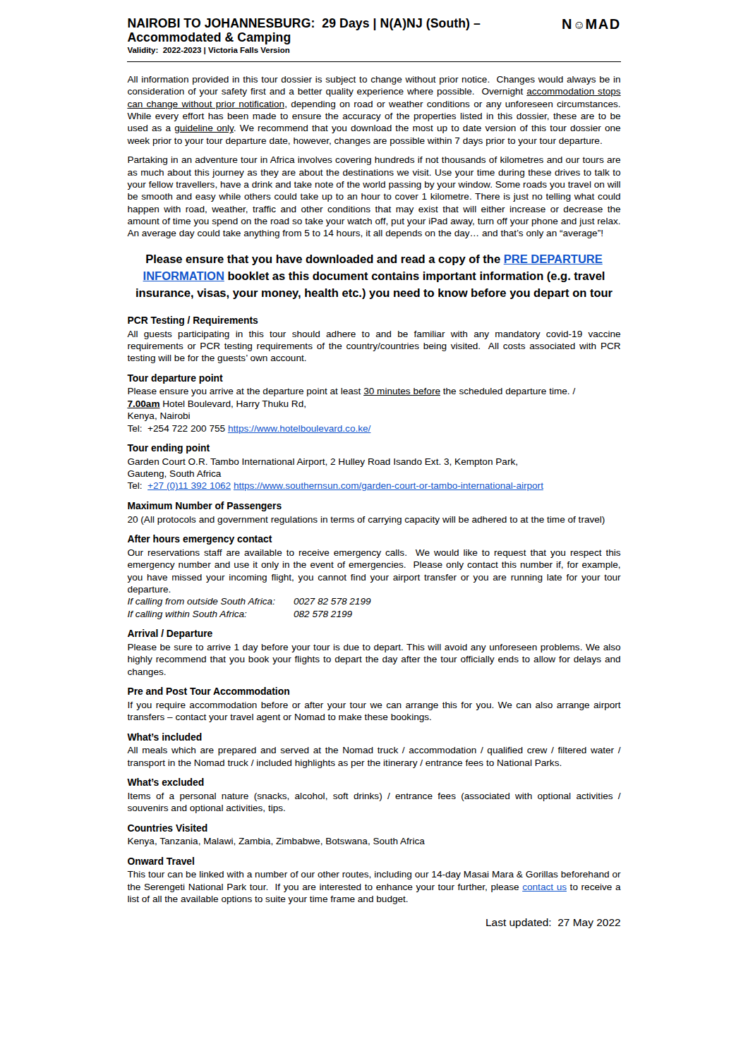NAIROBI TO JOHANNESBURG: 29 Days | N(A)NJ (South) – Accommodated & Camping
Validity: 2022-2023 | Victoria Falls Version
N☺MAD
All information provided in this tour dossier is subject to change without prior notice. Changes would always be in consideration of your safety first and a better quality experience where possible. Overnight accommodation stops can change without prior notification, depending on road or weather conditions or any unforeseen circumstances. While every effort has been made to ensure the accuracy of the properties listed in this dossier, these are to be used as a guideline only. We recommend that you download the most up to date version of this tour dossier one week prior to your tour departure date, however, changes are possible within 7 days prior to your tour departure.
Partaking in an adventure tour in Africa involves covering hundreds if not thousands of kilometres and our tours are as much about this journey as they are about the destinations we visit. Use your time during these drives to talk to your fellow travellers, have a drink and take note of the world passing by your window. Some roads you travel on will be smooth and easy while others could take up to an hour to cover 1 kilometre. There is just no telling what could happen with road, weather, traffic and other conditions that may exist that will either increase or decrease the amount of time you spend on the road so take your watch off, put your iPad away, turn off your phone and just relax. An average day could take anything from 5 to 14 hours, it all depends on the day… and that’s only an “average”!
Please ensure that you have downloaded and read a copy of the PRE DEPARTURE INFORMATION booklet as this document contains important information (e.g. travel insurance, visas, your money, health etc.) you need to know before you depart on tour
PCR Testing / Requirements
All guests participating in this tour should adhere to and be familiar with any mandatory covid-19 vaccine requirements or PCR testing requirements of the country/countries being visited. All costs associated with PCR testing will be for the guests’ own account.
Tour departure point
Please ensure you arrive at the departure point at least 30 minutes before the scheduled departure time. / 7.00am Hotel Boulevard, Harry Thuku Rd, Kenya, Nairobi Tel: +254 722 200 755 https://www.hotelboulevard.co.ke/
Tour ending point
Garden Court O.R. Tambo International Airport, 2 Hulley Road Isando Ext. 3, Kempton Park, Gauteng, South Africa Tel: +27 (0)11 392 1062 https://www.southernsun.com/garden-court-or-tambo-international-airport
Maximum Number of Passengers
20 (All protocols and government regulations in terms of carrying capacity will be adhered to at the time of travel)
After hours emergency contact
Our reservations staff are available to receive emergency calls. We would like to request that you respect this emergency number and use it only in the event of emergencies. Please only contact this number if, for example, you have missed your incoming flight, you cannot find your airport transfer or you are running late for your tour departure.
| If calling from outside South Africa: | 0027 82 578 2199 |
| If calling within South Africa: | 082 578 2199 |
Arrival / Departure
Please be sure to arrive 1 day before your tour is due to depart. This will avoid any unforeseen problems. We also highly recommend that you book your flights to depart the day after the tour officially ends to allow for delays and changes.
Pre and Post Tour Accommodation
If you require accommodation before or after your tour we can arrange this for you. We can also arrange airport transfers – contact your travel agent or Nomad to make these bookings.
What’s included
All meals which are prepared and served at the Nomad truck / accommodation / qualified crew / filtered water / transport in the Nomad truck / included highlights as per the itinerary / entrance fees to National Parks.
What’s excluded
Items of a personal nature (snacks, alcohol, soft drinks) / entrance fees (associated with optional activities / souvenirs and optional activities, tips.
Countries Visited
Kenya, Tanzania, Malawi, Zambia, Zimbabwe, Botswana, South Africa
Onward Travel
This tour can be linked with a number of our other routes, including our 14-day Masai Mara & Gorillas beforehand or the Serengeti National Park tour. If you are interested to enhance your tour further, please contact us to receive a list of all the available options to suite your time frame and budget.
Last updated: 27 May 2022